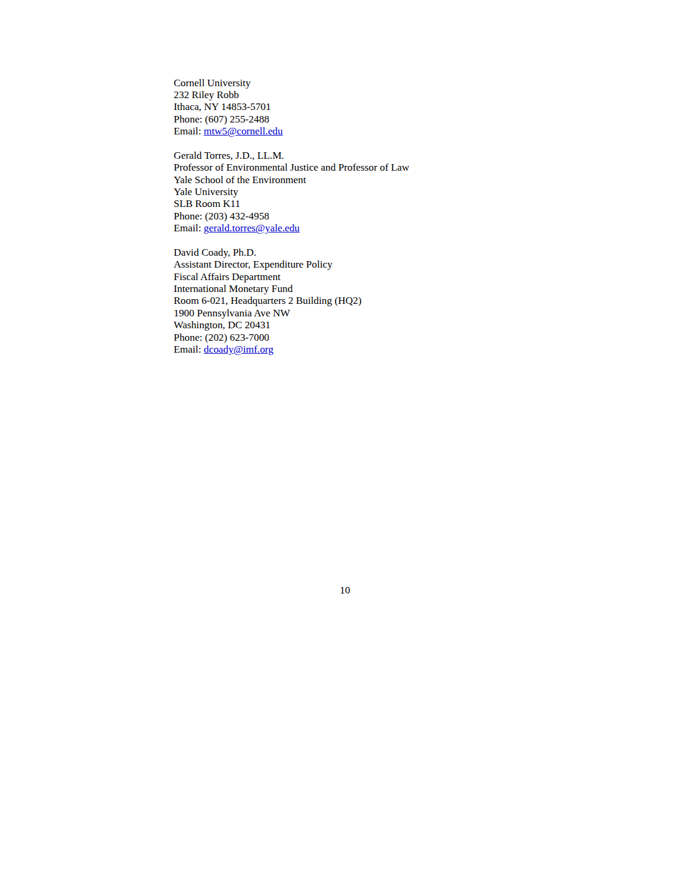Cornell University
232 Riley Robb
Ithaca, NY 14853-5701
Phone: (607) 255-2488
Email: mtw5@cornell.edu
Gerald Torres, J.D., LL.M.
Professor of Environmental Justice and Professor of Law
Yale School of the Environment
Yale University
SLB Room K11
Phone: (203) 432-4958
Email: gerald.torres@yale.edu
David Coady, Ph.D.
Assistant Director, Expenditure Policy
Fiscal Affairs Department
International Monetary Fund
Room 6-021, Headquarters 2 Building (HQ2)
1900 Pennsylvania Ave NW
Washington, DC 20431
Phone: (202) 623-7000
Email: dcoady@imf.org
10